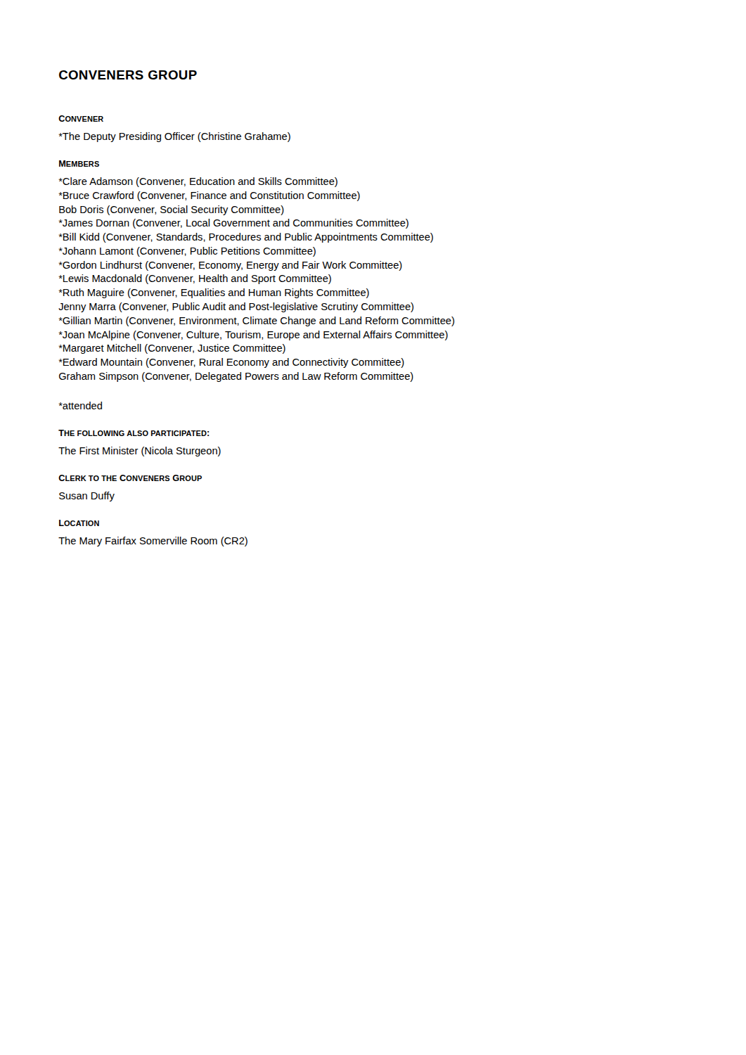CONVENERS GROUP
CONVENER
*The Deputy Presiding Officer (Christine Grahame)
MEMBERS
*Clare Adamson (Convener, Education and Skills Committee)
*Bruce Crawford (Convener, Finance and Constitution Committee)
Bob Doris (Convener, Social Security Committee)
*James Dornan (Convener, Local Government and Communities Committee)
*Bill Kidd (Convener, Standards, Procedures and Public Appointments Committee)
*Johann Lamont (Convener, Public Petitions Committee)
*Gordon Lindhurst (Convener, Economy, Energy and Fair Work Committee)
*Lewis Macdonald (Convener, Health and Sport Committee)
*Ruth Maguire (Convener, Equalities and Human Rights Committee)
Jenny Marra (Convener, Public Audit and Post-legislative Scrutiny Committee)
*Gillian Martin (Convener, Environment, Climate Change and Land Reform Committee)
*Joan McAlpine (Convener, Culture, Tourism, Europe and External Affairs Committee)
*Margaret Mitchell (Convener, Justice Committee)
*Edward Mountain (Convener, Rural Economy and Connectivity Committee)
Graham Simpson (Convener, Delegated Powers and Law Reform Committee)
*attended
THE FOLLOWING ALSO PARTICIPATED:
The First Minister (Nicola Sturgeon)
CLERK TO THE CONVENERS GROUP
Susan Duffy
LOCATION
The Mary Fairfax Somerville Room (CR2)